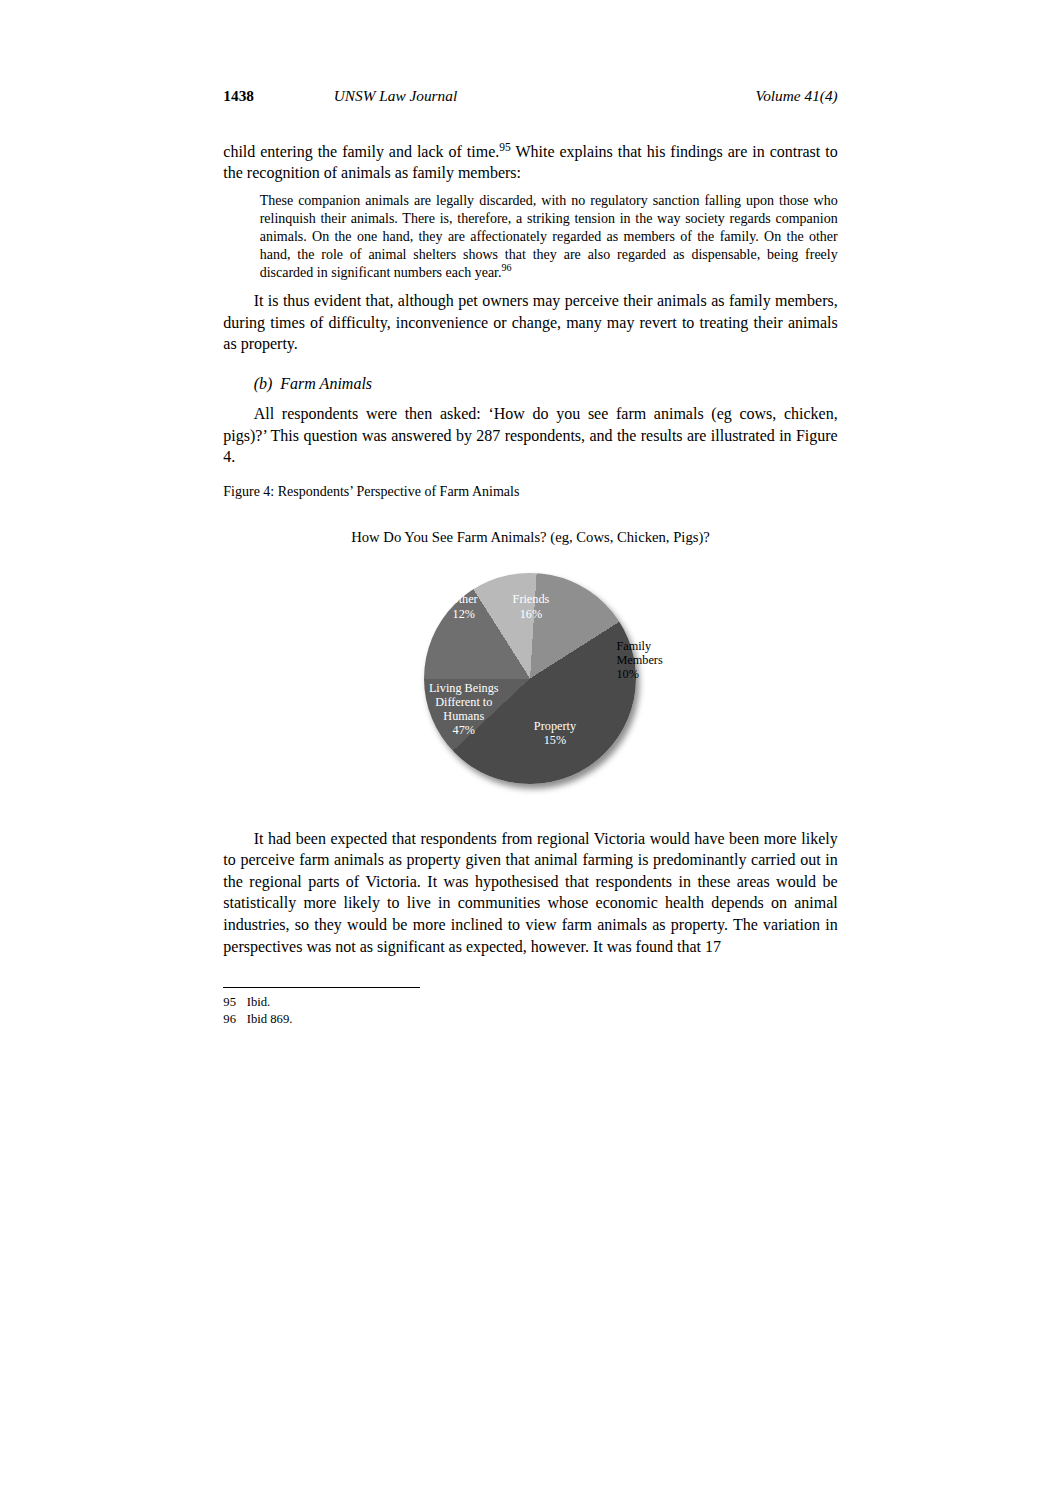1438 UNSW Law Journal Volume 41(4)
child entering the family and lack of time.95 White explains that his findings are in contrast to the recognition of animals as family members:
These companion animals are legally discarded, with no regulatory sanction falling upon those who relinquish their animals. There is, therefore, a striking tension in the way society regards companion animals. On the one hand, they are affectionately regarded as members of the family. On the other hand, the role of animal shelters shows that they are also regarded as dispensable, being freely discarded in significant numbers each year.96
It is thus evident that, although pet owners may perceive their animals as family members, during times of difficulty, inconvenience or change, many may revert to treating their animals as property.
(b) Farm Animals
All respondents were then asked: ‘How do you see farm animals (eg cows, chicken, pigs)?’ This question was answered by 287 respondents, and the results are illustrated in Figure 4.
Figure 4: Respondents’ Perspective of Farm Animals
How Do You See Farm Animals? (eg, Cows, Chicken, Pigs)?
Other
12%
Friends
16%
Family Members
10%
Property
15%
Living Beings
Different to
Humans
47%
It had been expected that respondents from regional Victoria would have been more likely to perceive farm animals as property given that animal farming is predominantly carried out in the regional parts of Victoria. It was hypothesised that respondents in these areas would be statistically more likely to live in communities whose economic health depends on animal industries, so they would be more inclined to view farm animals as property. The variation in perspectives was not as significant as expected, however. It was found that 17
95 Ibid.
96 Ibid 869.